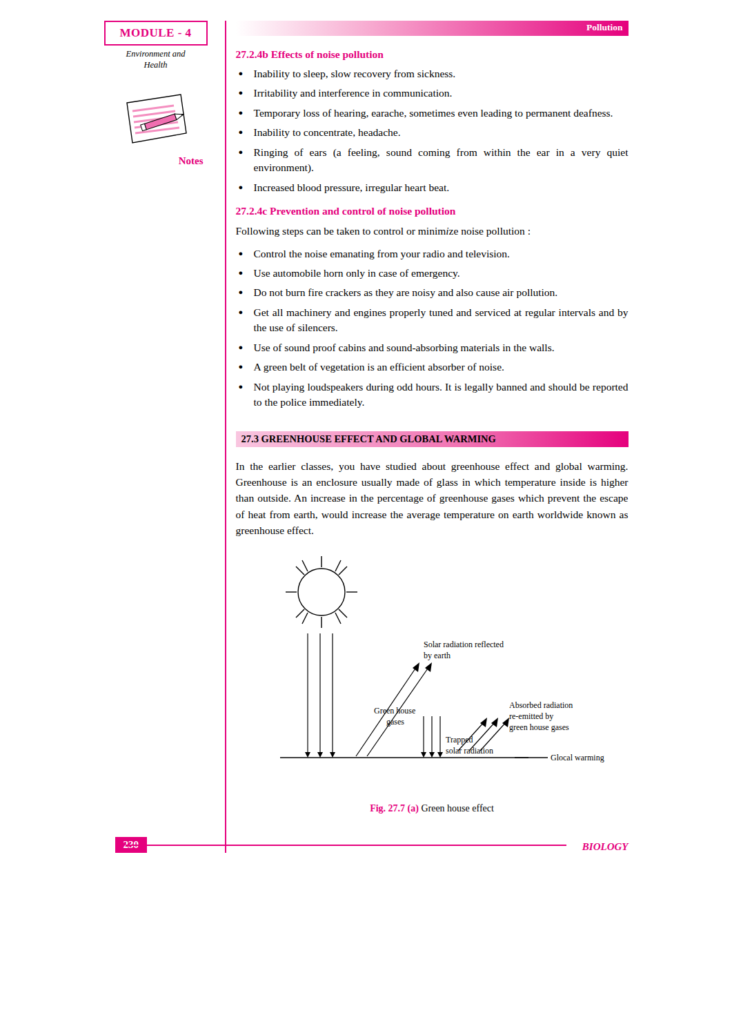MODULE - 4
Environment and
Health
Notes
Pollution
27.2.4b Effects of noise pollution
Inability to sleep, slow recovery from sickness.
Irritability and interference in communication.
Temporary loss of hearing, earache, sometimes even leading to permanent deafness.
Inability to concentrate, headache.
Ringing of ears (a feeling, sound coming from within the ear in a very quiet environment).
Increased blood pressure, irregular heart beat.
27.2.4c Prevention and control of noise pollution
Following steps can be taken to control or minimize noise pollution :
Control the noise emanating from your radio and television.
Use automobile horn only in case of emergency.
Do not burn fire crackers as they are noisy and also cause air pollution.
Get all machinery and engines properly tuned and serviced at regular intervals and by the use of silencers.
Use of sound proof cabins and sound-absorbing materials in the walls.
A green belt of vegetation is an efficient absorber of noise.
Not playing loudspeakers during odd hours. It is legally banned and should be reported to the police immediately.
27.3 GREENHOUSE EFFECT AND GLOBAL WARMING
In the earlier classes, you have studied about greenhouse effect and global warming. Greenhouse is an enclosure usually made of glass in which temperature inside is higher than outside. An increase in the percentage of greenhouse gases which prevent the escape of heat from earth, would increase the average temperature on earth worldwide known as greenhouse effect.
Solar radiation reflected by earth Green house gases Absorbed radiation re-emitted by green house gases Trapped solar radiation Glocal warming
Fig. 27.7 (a) Green house effect
230
BIOLOGY